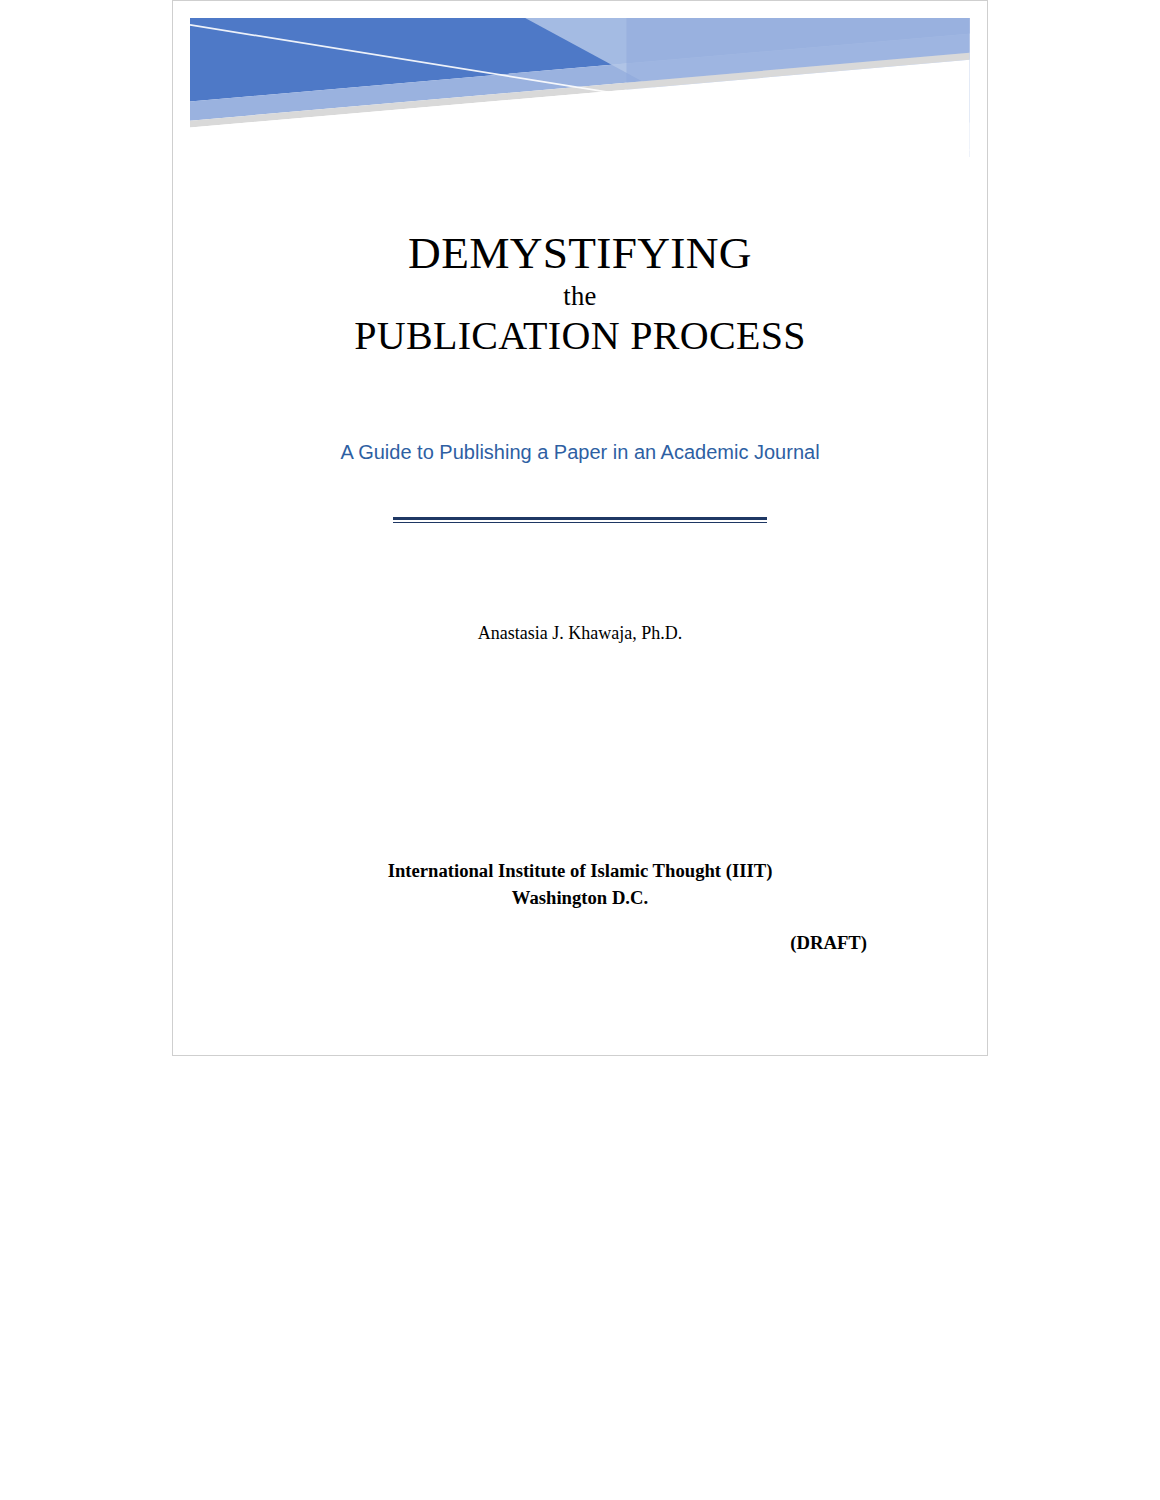DEMYSTIFYING the PUBLICATION PROCESS
A Guide to Publishing a Paper in an Academic Journal
Anastasia J. Khawaja, Ph.D.
International Institute of Islamic Thought (IIIT)
Washington D.C.
(DRAFT)